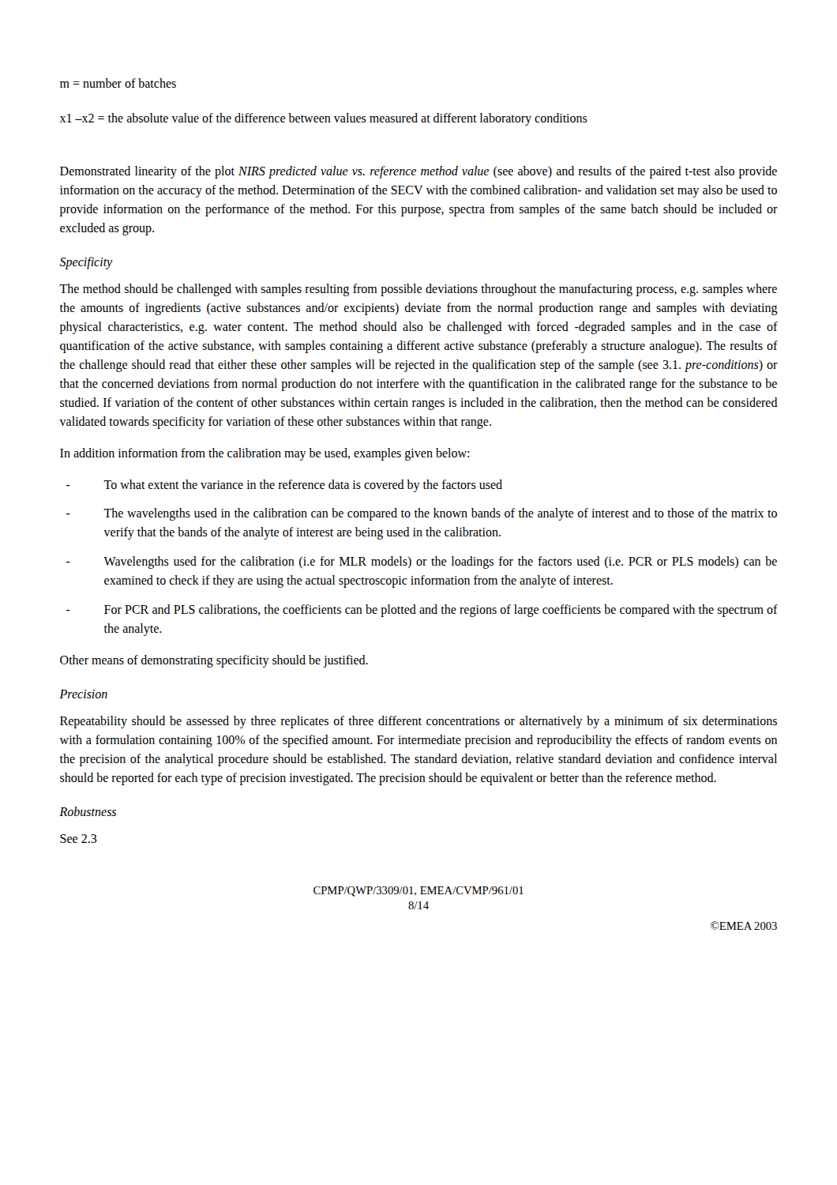m = number of batches
x1 –x2 = the absolute value of the difference between values measured at different laboratory conditions
Demonstrated linearity of the plot NIRS predicted value vs. reference method value (see above) and results of the paired t-test also provide information on the accuracy of the method. Determination of the SECV with the combined calibration- and validation set may also be used to provide information on the performance of the method. For this purpose, spectra from samples of the same batch should be included or excluded as group.
Specificity
The method should be challenged with samples resulting from possible deviations throughout the manufacturing process, e.g. samples where the amounts of ingredients (active substances and/or excipients) deviate from the normal production range and samples with deviating physical characteristics, e.g. water content. The method should also be challenged with forced -degraded samples and in the case of quantification of the active substance, with samples containing a different active substance (preferably a structure analogue). The results of the challenge should read that either these other samples will be rejected in the qualification step of the sample (see 3.1. pre-conditions) or that the concerned deviations from normal production do not interfere with the quantification in the calibrated range for the substance to be studied. If variation of the content of other substances within certain ranges is included in the calibration, then the method can be considered validated towards specificity for variation of these other substances within that range.
In addition information from the calibration may be used, examples given below:
To what extent the variance in the reference data is covered by the factors used
The wavelengths used in the calibration can be compared to the known bands of the analyte of interest and to those of the matrix to verify that the bands of the analyte of interest are being used in the calibration.
Wavelengths used for the calibration (i.e for MLR models) or the loadings for the factors used (i.e. PCR or PLS models) can be examined to check if they are using the actual spectroscopic information from the analyte of interest.
For PCR and PLS calibrations, the coefficients can be plotted and the regions of large coefficients be compared with the spectrum of the analyte.
Other means of demonstrating specificity should be justified.
Precision
Repeatability should be assessed by three replicates of three different concentrations or alternatively by a minimum of six determinations with a formulation containing 100% of the specified amount. For intermediate precision and reproducibility the effects of random events on the precision of the analytical procedure should be established. The standard deviation, relative standard deviation and confidence interval should be reported for each type of precision investigated. The precision should be equivalent or better than the reference method.
Robustness
See 2.3
CPMP/QWP/3309/01, EMEA/CVMP/961/01
8/14
©EMEA 2003